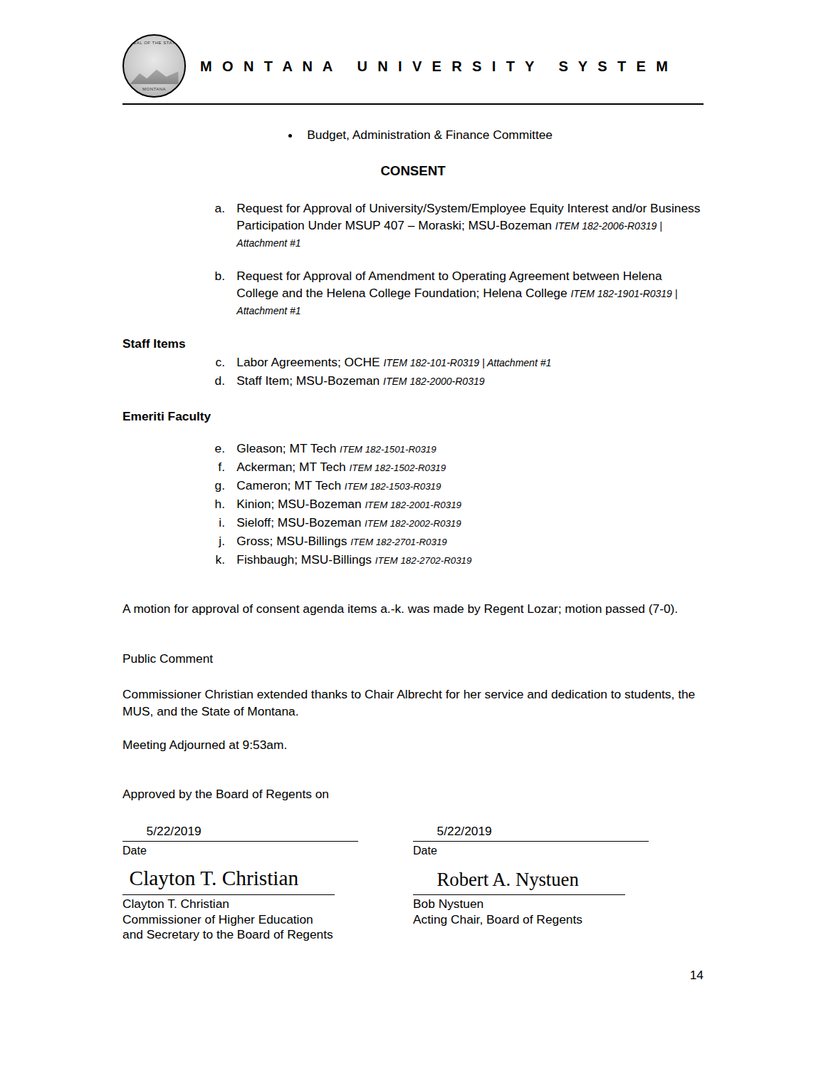SEAL OF THE STATE
MONTANA
M O N T A N A U N I V E R S I T Y S Y S T E M
Budget, Administration & Finance Committee
CONSENT
Request for Approval of University/System/Employee Equity Interest and/or Business Participation Under MSUP 407 – Moraski; MSU-Bozeman ITEM 182-2006-R0319 | Attachment #1
Request for Approval of Amendment to Operating Agreement between Helena College and the Helena College Foundation; Helena College ITEM 182-1901-R0319 | Attachment #1
Staff Items
Labor Agreements; OCHE ITEM 182-101-R0319 | Attachment #1
Staff Item; MSU-Bozeman ITEM 182-2000-R0319
Emeriti Faculty
Gleason; MT Tech ITEM 182-1501-R0319
Ackerman; MT Tech ITEM 182-1502-R0319
Cameron; MT Tech ITEM 182-1503-R0319
Kinion; MSU-Bozeman ITEM 182-2001-R0319
Sieloff; MSU-Bozeman ITEM 182-2002-R0319
Gross; MSU-Billings ITEM 182-2701-R0319
Fishbaugh; MSU-Billings ITEM 182-2702-R0319
A motion for approval of consent agenda items a.-k. was made by Regent Lozar; motion passed (7-0).
Public Comment
Commissioner Christian extended thanks to Chair Albrecht for her service and dedication to students, the MUS, and the State of Montana.
Meeting Adjourned at 9:53am.
Approved by the Board of Regents on
| 5/22/2019 Date | 5/22/2019 Date |
| Clayton T. Christian Clayton T. Christian Commissioner of Higher Education and Secretary to the Board of Regents | Robert A. Nystuen Bob Nystuen Acting Chair, Board of Regents |
14